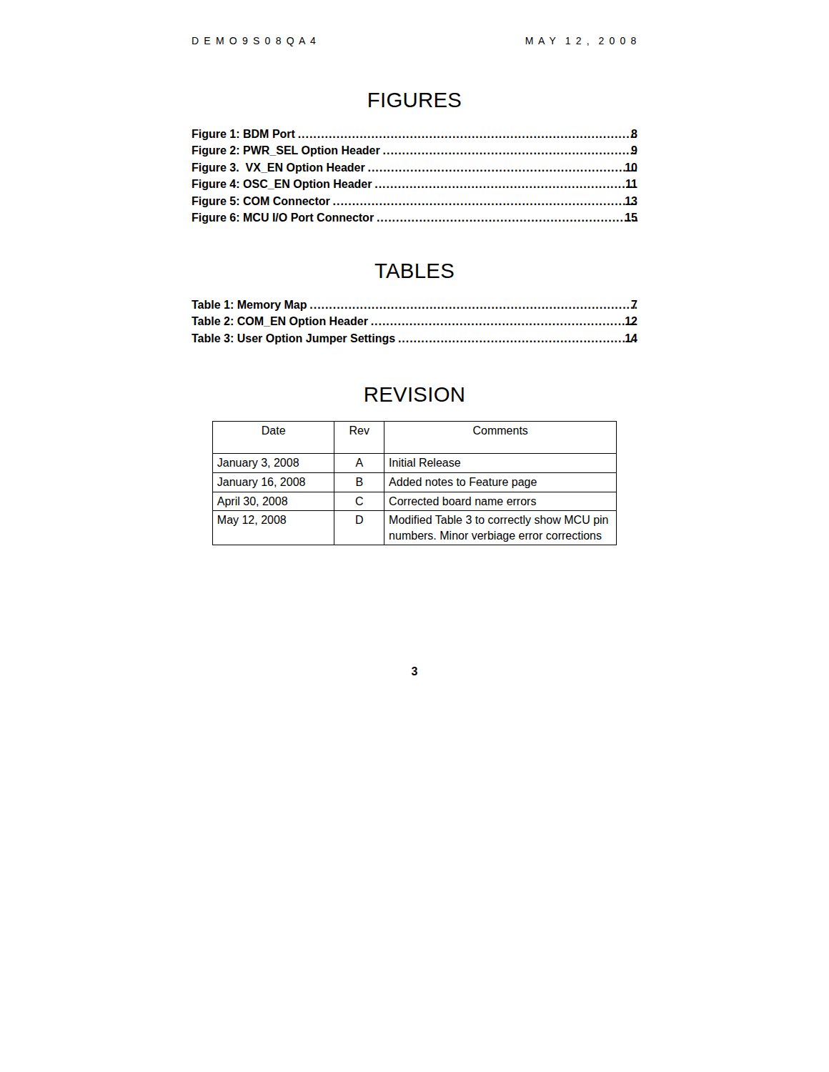D E M O 9 S 0 8 Q A 4
M A Y 1 2 , 2 0 0 8
FIGURES
8 Figure 1: BDM Port.....................................................................................................
9 Figure 2: PWR_SEL Option Header...........................................................................
10 Figure 3. VX_EN Option Header..............................................................................
11 Figure 4: OSC_EN Option Header...........................................................................
13 Figure 5: COM Connector.......................................................................................
15 Figure 6: MCU I/O Port Connector...........................................................................
TABLES
7 Table 1: Memory Map..............................................................................................
12 Table 2: COM_EN Option Header...........................................................................
14 Table 3: User Option Jumper Settings.....................................................................
REVISION
| Date | Rev | Comments |
| --- | --- | --- |
| January 3, 2008 | A | Initial Release |
| January 16, 2008 | B | Added notes to Feature page |
| April 30, 2008 | C | Corrected board name errors |
| May 12, 2008 | D | Modified Table 3 to correctly show MCU pin numbers. Minor verbiage error corrections |
3